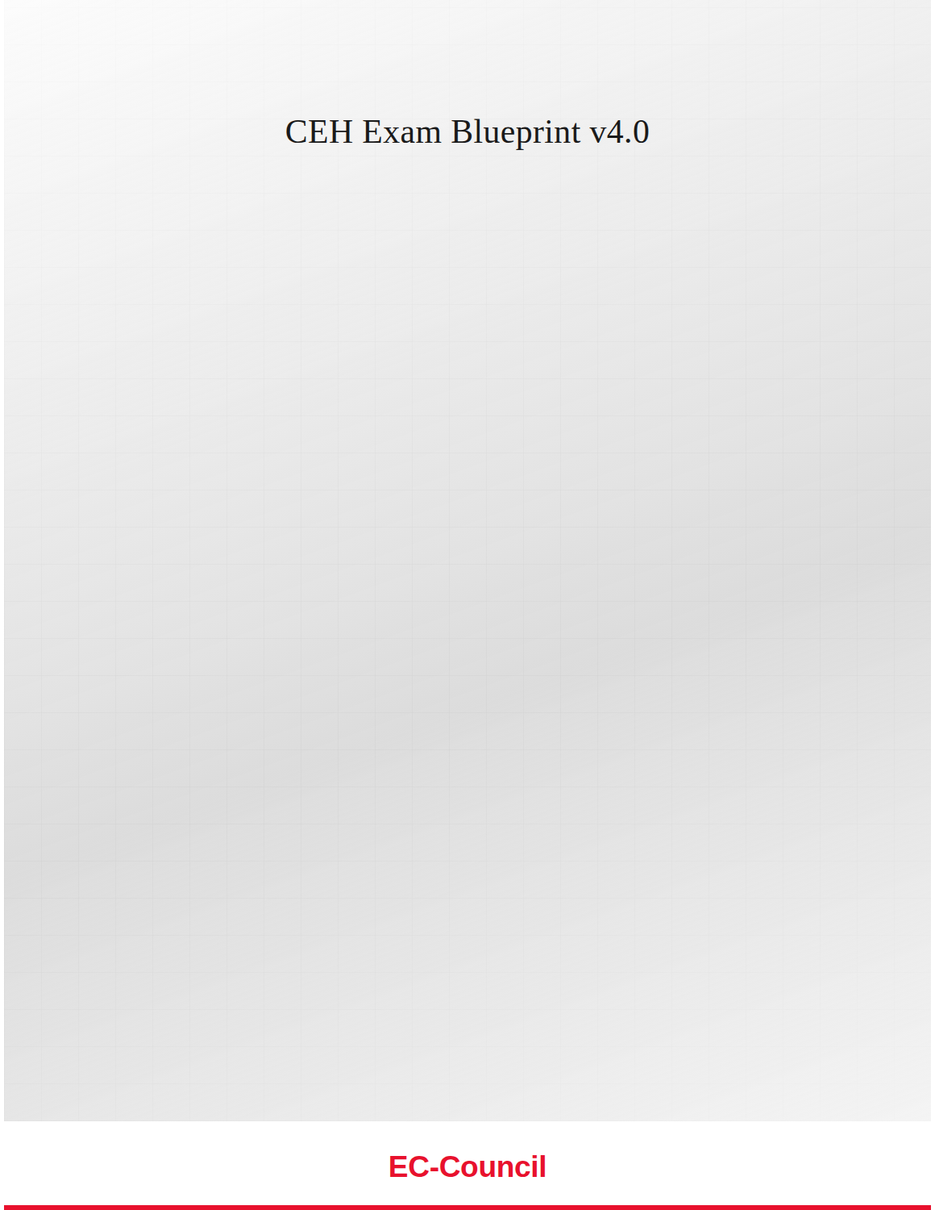CEH Exam Blueprint v4.0
EC-Council